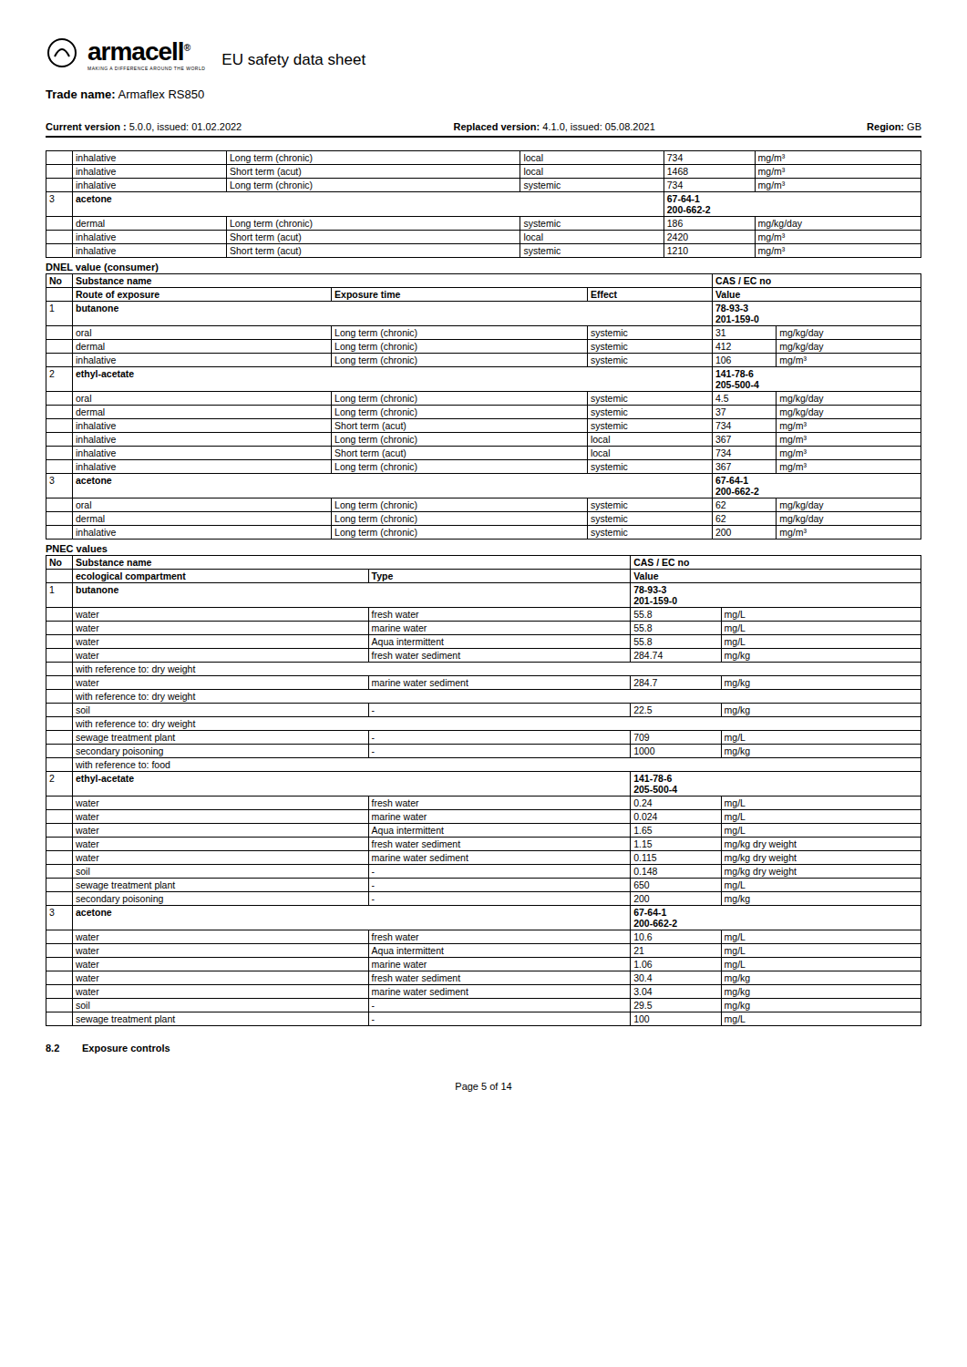armacell®
MAKING A DIFFERENCE AROUND THE WORLD
EU safety data sheet
Trade name: Armaflex RS850
Current version : 5.0.0, issued: 01.02.2022
Replaced version: 4.1.0, issued: 05.08.2021
Region: GB
| | inhalative | Long term (chronic) | local | 734 | mg/m³ |
| | inhalative | Short term (acut) | local | 1468 | mg/m³ |
| | inhalative | Long term (chronic) | systemic | 734 | mg/m³ |
| 3 | acetone | 67-64-1 200-662-2 |
| | dermal | Long term (chronic) | systemic | 186 | mg/kg/day |
| | inhalative | Short term (acut) | local | 2420 | mg/m³ |
| | inhalative | Short term (acut) | systemic | 1210 | mg/m³ |
DNEL value (consumer)
| No | Substance name | CAS / EC no |
| | Route of exposure | Exposure time | Effect | Value |
| 1 | butanone | 78-93-3 201-159-0 |
| | oral | Long term (chronic) | systemic | 31 | mg/kg/day |
| | dermal | Long term (chronic) | systemic | 412 | mg/kg/day |
| | inhalative | Long term (chronic) | systemic | 106 | mg/m³ |
| 2 | ethyl-acetate | 141-78-6 205-500-4 |
| | oral | Long term (chronic) | systemic | 4.5 | mg/kg/day |
| | dermal | Long term (chronic) | systemic | 37 | mg/kg/day |
| | inhalative | Short term (acut) | systemic | 734 | mg/m³ |
| | inhalative | Long term (chronic) | local | 367 | mg/m³ |
| | inhalative | Short term (acut) | local | 734 | mg/m³ |
| | inhalative | Long term (chronic) | systemic | 367 | mg/m³ |
| 3 | acetone | 67-64-1 200-662-2 |
| | oral | Long term (chronic) | systemic | 62 | mg/kg/day |
| | dermal | Long term (chronic) | systemic | 62 | mg/kg/day |
| | inhalative | Long term (chronic) | systemic | 200 | mg/m³ |
PNEC values
| No | Substance name | CAS / EC no |
| | ecological compartment | Type | Value |
| 1 | butanone | 78-93-3 201-159-0 |
| | water | fresh water | 55.8 | mg/L |
| | water | marine water | 55.8 | mg/L |
| | water | Aqua intermittent | 55.8 | mg/L |
| | water | fresh water sediment | 284.74 | mg/kg |
| | with reference to: dry weight |
| | water | marine water sediment | 284.7 | mg/kg |
| | with reference to: dry weight |
| | soil | - | 22.5 | mg/kg |
| | with reference to: dry weight |
| | sewage treatment plant | - | 709 | mg/L |
| | secondary poisoning | - | 1000 | mg/kg |
| | with reference to: food |
| 2 | ethyl-acetate | 141-78-6 205-500-4 |
| | water | fresh water | 0.24 | mg/L |
| | water | marine water | 0.024 | mg/L |
| | water | Aqua intermittent | 1.65 | mg/L |
| | water | fresh water sediment | 1.15 | mg/kg dry weight |
| | water | marine water sediment | 0.115 | mg/kg dry weight |
| | soil | - | 0.148 | mg/kg dry weight |
| | sewage treatment plant | - | 650 | mg/L |
| | secondary poisoning | - | 200 | mg/kg |
| 3 | acetone | 67-64-1 200-662-2 |
| | water | fresh water | 10.6 | mg/L |
| | water | Aqua intermittent | 21 | mg/L |
| | water | marine water | 1.06 | mg/L |
| | water | fresh water sediment | 30.4 | mg/kg |
| | water | marine water sediment | 3.04 | mg/kg |
| | soil | - | 29.5 | mg/kg |
| | sewage treatment plant | - | 100 | mg/L |
8.2 Exposure controls
Page 5 of 14